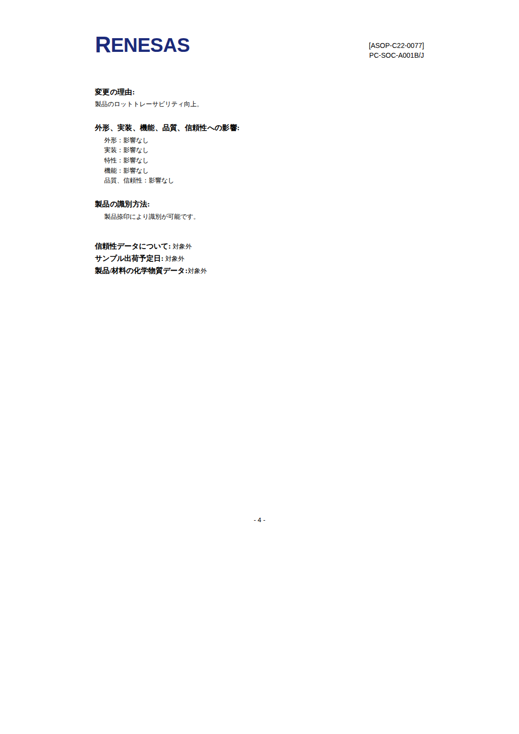RENESAS
[ASOP-C22-0077]
PC-SOC-A001B/J
変更の理由:
製品のロットトレーサビリティ向上。
外形、実装、機能、品質、信頼性への影響:
外形：影響なし
実装：影響なし
特性：影響なし
機能：影響なし
品質、信頼性：影響なし
製品の識別方法:
製品捺印により識別が可能です。
信頼性データについて: 対象外
サンプル出荷予定日: 対象外
製品/材料の化学物質データ: 対象外
- 4 -